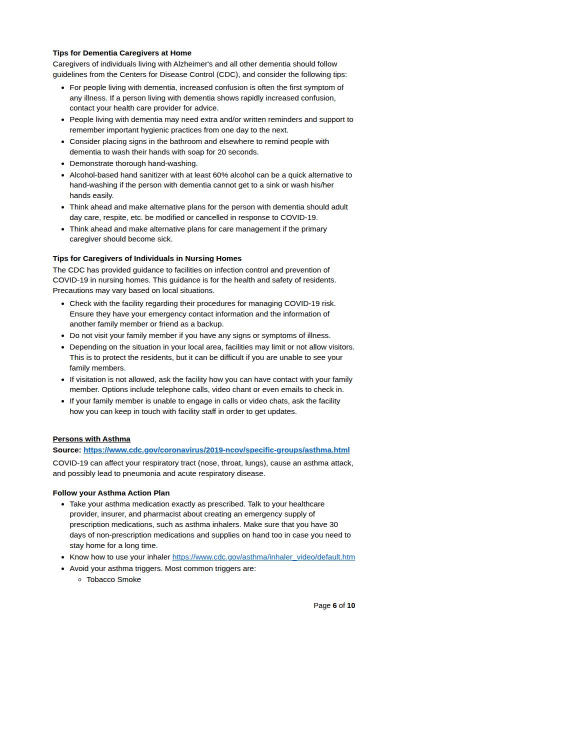Tips for Dementia Caregivers at Home
Caregivers of individuals living with Alzheimer's and all other dementia should follow guidelines from the Centers for Disease Control (CDC), and consider the following tips:
For people living with dementia, increased confusion is often the first symptom of any illness. If a person living with dementia shows rapidly increased confusion, contact your health care provider for advice.
People living with dementia may need extra and/or written reminders and support to remember important hygienic practices from one day to the next.
Consider placing signs in the bathroom and elsewhere to remind people with dementia to wash their hands with soap for 20 seconds.
Demonstrate thorough hand-washing.
Alcohol-based hand sanitizer with at least 60% alcohol can be a quick alternative to hand-washing if the person with dementia cannot get to a sink or wash his/her hands easily.
Think ahead and make alternative plans for the person with dementia should adult day care, respite, etc. be modified or cancelled in response to COVID-19.
Think ahead and make alternative plans for care management if the primary caregiver should become sick.
Tips for Caregivers of Individuals in Nursing Homes
The CDC has provided guidance to facilities on infection control and prevention of COVID-19 in nursing homes. This guidance is for the health and safety of residents. Precautions may vary based on local situations.
Check with the facility regarding their procedures for managing COVID-19 risk. Ensure they have your emergency contact information and the information of another family member or friend as a backup.
Do not visit your family member if you have any signs or symptoms of illness.
Depending on the situation in your local area, facilities may limit or not allow visitors. This is to protect the residents, but it can be difficult if you are unable to see your family members.
If visitation is not allowed, ask the facility how you can have contact with your family member. Options include telephone calls, video chant or even emails to check in.
If your family member is unable to engage in calls or video chats, ask the facility how you can keep in touch with facility staff in order to get updates.
Persons with Asthma
Source: https://www.cdc.gov/coronavirus/2019-ncov/specific-groups/asthma.html
COVID-19 can affect your respiratory tract (nose, throat, lungs), cause an asthma attack, and possibly lead to pneumonia and acute respiratory disease.
Follow your Asthma Action Plan
Take your asthma medication exactly as prescribed. Talk to your healthcare provider, insurer, and pharmacist about creating an emergency supply of prescription medications, such as asthma inhalers. Make sure that you have 30 days of non-prescription medications and supplies on hand too in case you need to stay home for a long time.
Know how to use your inhaler https://www.cdc.gov/asthma/inhaler_video/default.htm
Avoid your asthma triggers. Most common triggers are:
Tobacco Smoke
Page 6 of 10